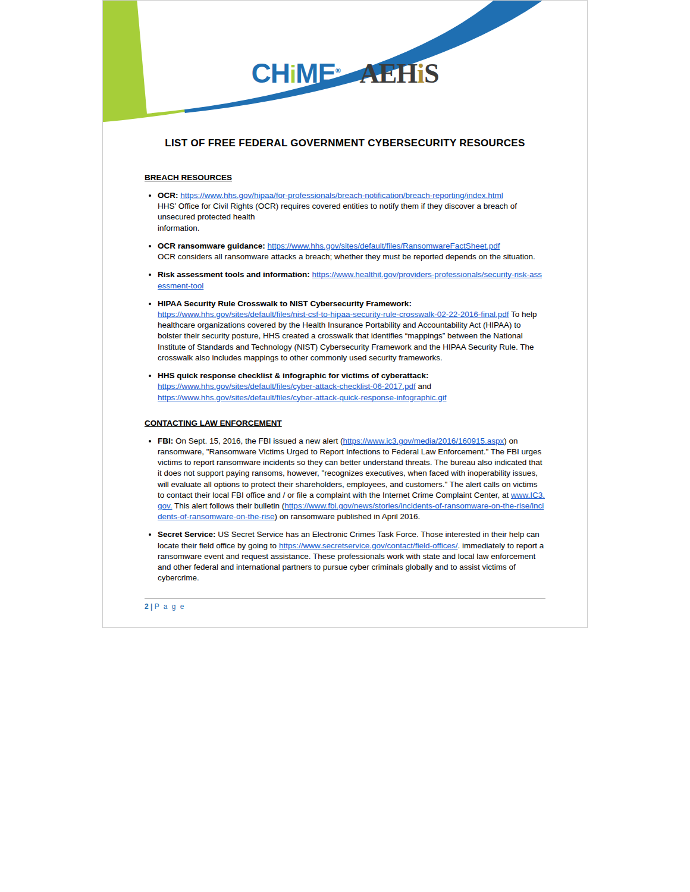CHi ME® AEHi S
LIST OF FREE FEDERAL GOVERNMENT CYBERSECURITY RESOURCES
BREACH RESOURCES
OCR: https://www.hhs.gov/hipaa/for-professionals/breach-notification/breach-reporting/index.html
HHS’ Office for Civil Rights (OCR) requires covered entities to notify them if they discover a breach of unsecured protected health
information.
OCR ransomware guidance: https://www.hhs.gov/sites/default/files/RansomwareFactSheet.pdf
OCR considers all ransomware attacks a breach; whether they must be reported depends on the situation.
Risk assessment tools and information: https://www.healthit.gov/providers-professionals/security-risk-assessment-tool
HIPAA Security Rule Crosswalk to NIST Cybersecurity Framework:
https://www.hhs.gov/sites/default/files/nist-csf-to-hipaa-security-rule-crosswalk-02-22-2016-final.pdf To help healthcare organizations covered by the Health Insurance Portability and Accountability Act (HIPAA) to bolster their security posture, HHS created a crosswalk that identifies “mappings” between the National Institute of Standards and Technology (NIST) Cybersecurity Framework and the HIPAA Security Rule. The crosswalk also includes mappings to other commonly used security frameworks.
HHS quick response checklist & infographic for victims of cyberattack:
https://www.hhs.gov/sites/default/files/cyber-attack-checklist-06-2017.pdf and
https://www.hhs.gov/sites/default/files/cyber-attack-quick-response-infographic.gif
CONTACTING LAW ENFORCEMENT
FBI: On Sept. 15, 2016, the FBI issued a new alert (https://www.ic3.gov/media/2016/160915.aspx) on ransomware, "Ransomware Victims Urged to Report Infections to Federal Law Enforcement." The FBI urges victims to report ransomware incidents so they can better understand threats. The bureau also indicated that it does not support paying ransoms, however, "recognizes executives, when faced with inoperability issues, will evaluate all options to protect their shareholders, employees, and customers." The alert calls on victims to contact their local FBI office and / or file a complaint with the Internet Crime Complaint Center, at www.IC3.gov. This alert follows their bulletin (https://www.fbi.gov/news/stories/incidents-of-ransomware-on-the-rise/incidents-of-ransomware-on-the-rise) on ransomware published in April 2016.
Secret Service: US Secret Service has an Electronic Crimes Task Force. Those interested in their help can locate their field office by going to https://www.secretservice.gov/contact/field-offices/. immediately to report a ransomware event and request assistance. These professionals work with state and local law enforcement and other federal and international partners to pursue cyber criminals globally and to assist victims of cybercrime.
2 | P a g e